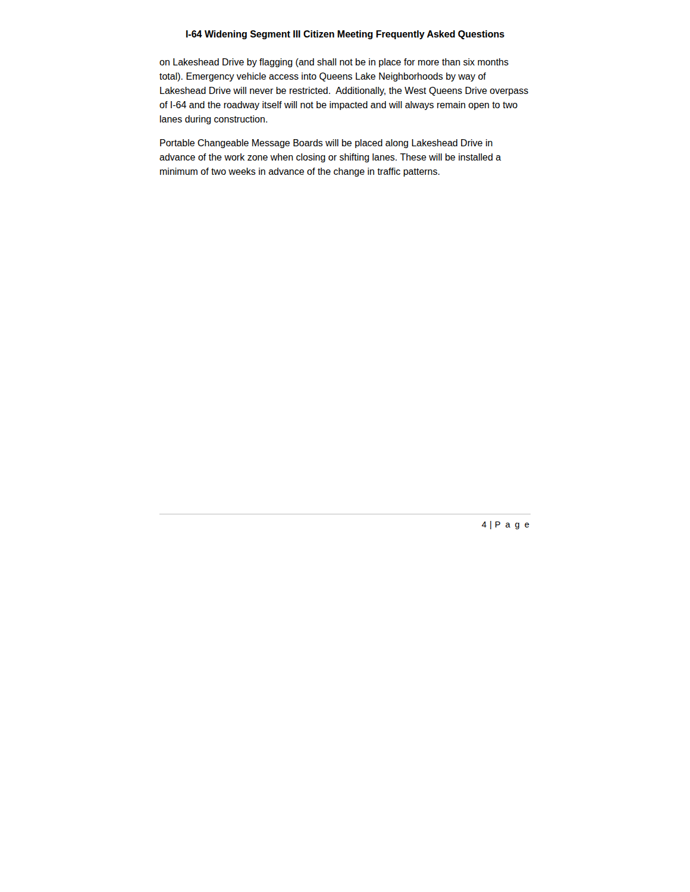I-64 Widening Segment III Citizen Meeting Frequently Asked Questions
on Lakeshead Drive by flagging (and shall not be in place for more than six months total). Emergency vehicle access into Queens Lake Neighborhoods by way of Lakeshead Drive will never be restricted. Additionally, the West Queens Drive overpass of I-64 and the roadway itself will not be impacted and will always remain open to two lanes during construction.
Portable Changeable Message Boards will be placed along Lakeshead Drive in advance of the work zone when closing or shifting lanes. These will be installed a minimum of two weeks in advance of the change in traffic patterns.
4 | P a g e